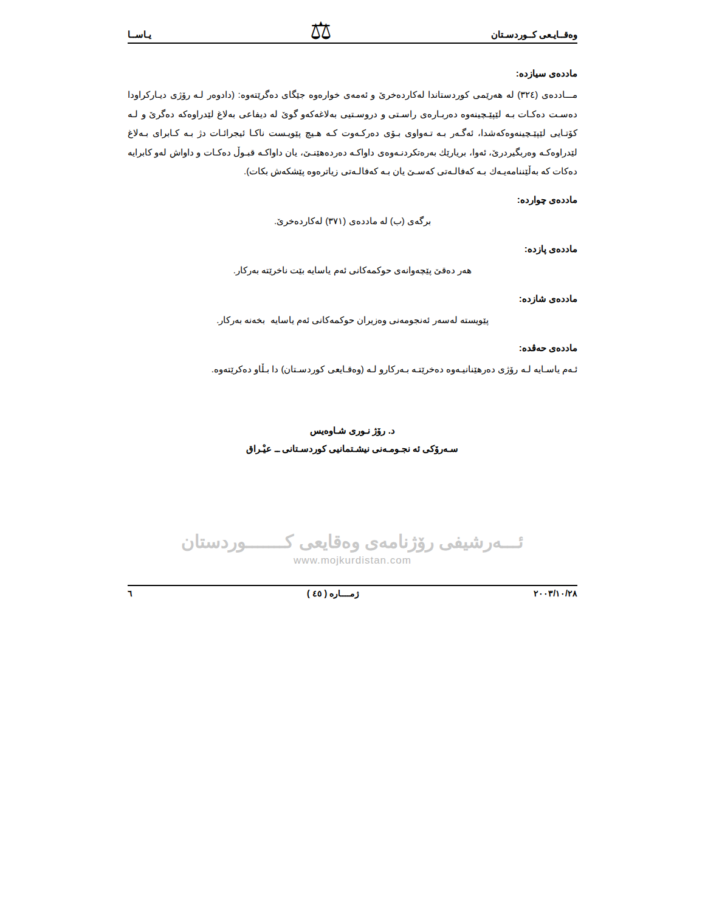وەقــايـعى كــوردسـتان
⚖
يـاســا
ماددەى سيازدە:
مـــاددەى (٣٢٤) لە هەرێمى كوردستاندا لەكاردەخرێ و ئەمەى خوارەوە جێگاى دەگرێتەوە: (دادوەر لـە رۆژى ديـاركراودا دەسـت دەكـات بـە لێپێـچينەوە دەربـارەى راسـتى و دروسـتيى بەلاغەكەو گوێ لە ديفاعى بەلاغ لێدراوەكە دەگرێ و لـە كۆتـايى لێپێـچينەوەكەشدا، ئەگـەر بـە تـەواوى بـۆى دەركـەوت كـە هـيچ پێويـست ناكـا ئيجرائـات دژ بـە كـابراى بـەلاغ لێدراوەكـە وەربگيردرێ، ئەوا، بريارێك بەرەتكردنـەوەى داواكـە دەردەهێنـێ، يان داواكـە قبـوڵ دەكـات و داواش لەو كابرايە دەكات كە بەڵێننامەيـەك بـە كەفالـەتى كەسـێ يان بـە كەفالـەتى زياترەوە پێشكەش بكات).
ماددەى چواردە:
برگەى (ب) لە ماددەى (٣٧١) لەكاردەخرێ.
ماددەى پازدە:
هەر دەقێ پێچەوانەى حوكمەكانى ئەم ياسايە بێت ناخرێتە بەركار.
ماددەى شازدە:
پێويستە لەسەر ئەنجومەنى وەزيران حوكمەكانى ئەم ياسايە بخەنە بەركار.
ماددەى حەڤدە:
ئـەم ياسـايە لـە رۆژى دەرهێنانيـەوە دەخرێتـە بـەركارو لـە (وەقـايعى كوردسـتان) دا بـڵاو دەكرێتەوە.
د. رۆژ نـورى شـاوەيس
سـەرۆكى ئە نجـومـەنى نيشـتمانيى كوردسـتانى ــ عيْـراق
ئـــەرشيفى رۆژنامەى وەقايعى كـــــــوردستان
www.mojkurdistan.com
٢٠٠٣/١٠/٢٨
ژمــــارە ( ٤٥ )
٦